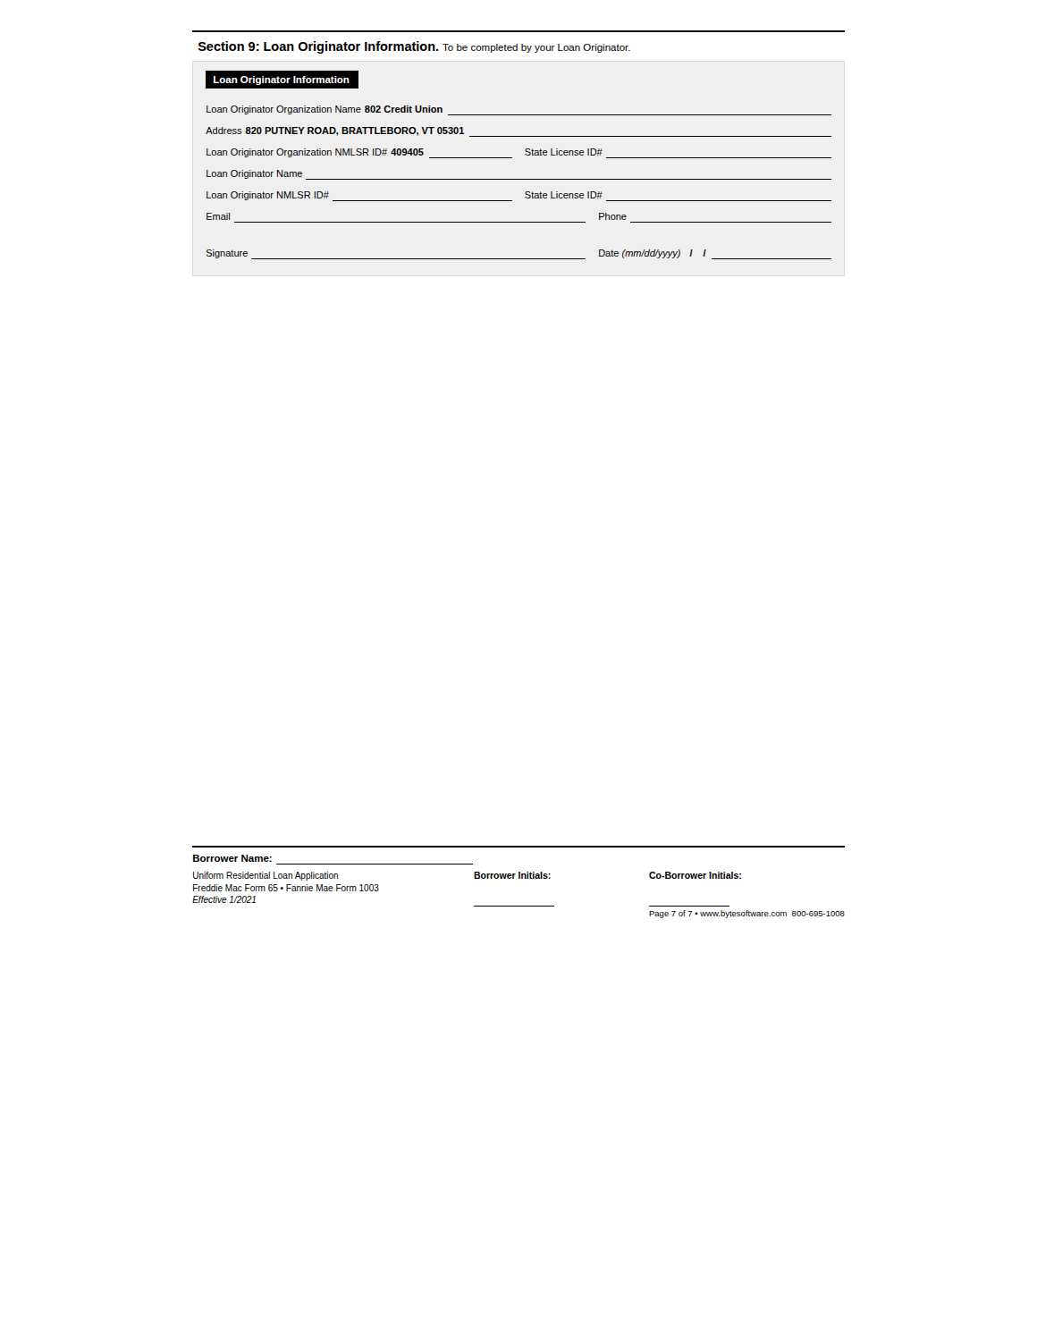Section 9: Loan Originator Information. To be completed by your Loan Originator.
Loan Originator Information
Loan Originator Organization Name 802 Credit Union
Address 820 PUTNEY ROAD, BRATTLEBORO, VT 05301
Loan Originator Organization NMLSR ID# 409405
State License ID#
Loan Originator Name
Loan Originator NMLSR ID#
State License ID#
Email
Phone
Signature
Date (mm/dd/yyyy) / /
Borrower Name:
Uniform Residential Loan Application
Freddie Mac Form 65 • Fannie Mae Form 1003
Effective 1/2021
Borrower Initials:
Co-Borrower Initials:
Page 7 of 7 • www.bytesoftware.com 800-695-1008